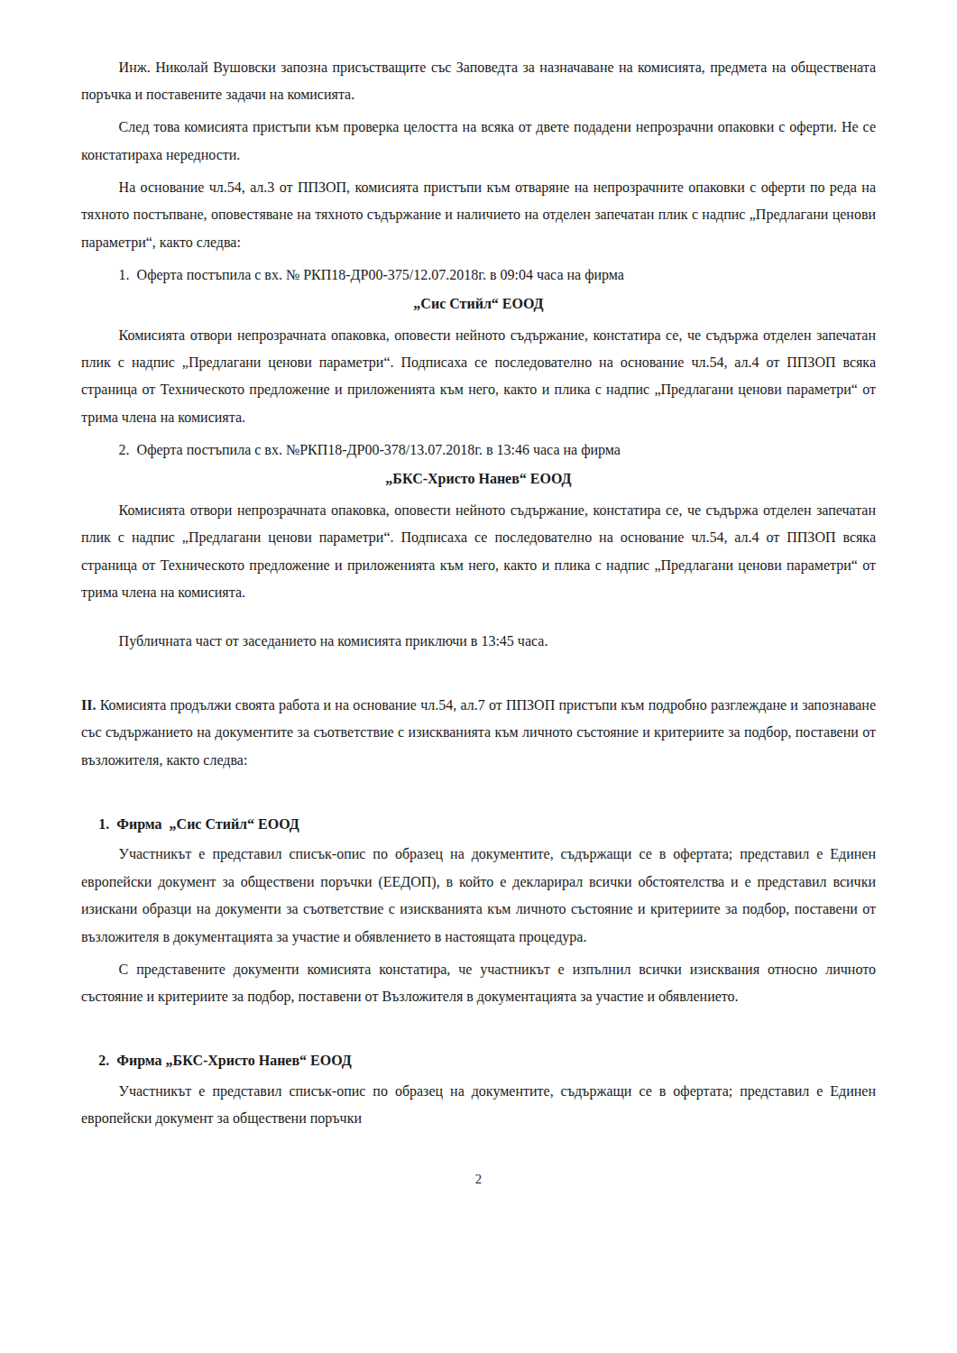Инж. Николай Вушовски запозна присъстващите със Заповедта за назначаване на комисията, предмета на обществената поръчка и поставените задачи на комисията.
След това комисията пристъпи към проверка целостта на всяка от двете подадени непрозрачни опаковки с оферти. Не се констатираха нередности.
На основание чл.54, ал.3 от ППЗОП, комисията пристъпи към отваряне на непрозрачните опаковки с оферти по реда на тяхното постъпване, оповестяване на тяхното съдържание и наличието на отделен запечатан плик с надпис „Предлагани ценови параметри“, както следва:
1. Оферта постъпила с вх. № РКП18-ДР00-375/12.07.2018г. в 09:04 часа на фирма
„Сис Стийл“ ЕООД
Комисията отвори непрозрачната опаковка, оповести нейното съдържание, констатира се, че съдържа отделен запечатан плик с надпис „Предлагани ценови параметри“. Подписаха се последователно на основание чл.54, ал.4 от ППЗОП всяка страница от Техническото предложение и приложенията към него, както и плика с надпис „Предлагани ценови параметри“ от трима члена на комисията.
2. Оферта постъпила с вх. №РКП18-ДР00-378/13.07.2018г. в 13:46 часа на фирма
„БКС-Христо Нанев“ ЕООД
Комисията отвори непрозрачната опаковка, оповести нейното съдържание, констатира се, че съдържа отделен запечатан плик с надпис „Предлагани ценови параметри“. Подписаха се последователно на основание чл.54, ал.4 от ППЗОП всяка страница от Техническото предложение и приложенията към него, както и плика с надпис „Предлагани ценови параметри“ от трима члена на комисията.
Публичната част от заседанието на комисията приключи в 13:45 часа.
II. Комисията продължи своята работа и на основание чл.54, ал.7 от ППЗОП пристъпи към подробно разглеждане и запознаване със съдържанието на документите за съответствие с изискванията към личното състояние и критериите за подбор, поставени от възложителя, както следва:
1. Фирма „Сис Стийл“ ЕООД
Участникът е представил списък-опис по образец на документите, съдържащи се в офертата; представил е Единен европейски документ за обществени поръчки (ЕЕДОП), в който е декларирал всички обстоятелства и е представил всички изискани образци на документи за съответствие с изискванията към личното състояние и критериите за подбор, поставени от възложителя в документацията за участие и обявлението в настоящата процедура.
С представените документи комисията констатира, че участникът е изпълнил всички изисквания относно личното състояние и критериите за подбор, поставени от Възложителя в документацията за участие и обявлението.
2. Фирма „БКС-Христо Нанев“ ЕООД
Участникът е представил списък-опис по образец на документите, съдържащи се в офертата; представил е Единен европейски документ за обществени поръчки
2